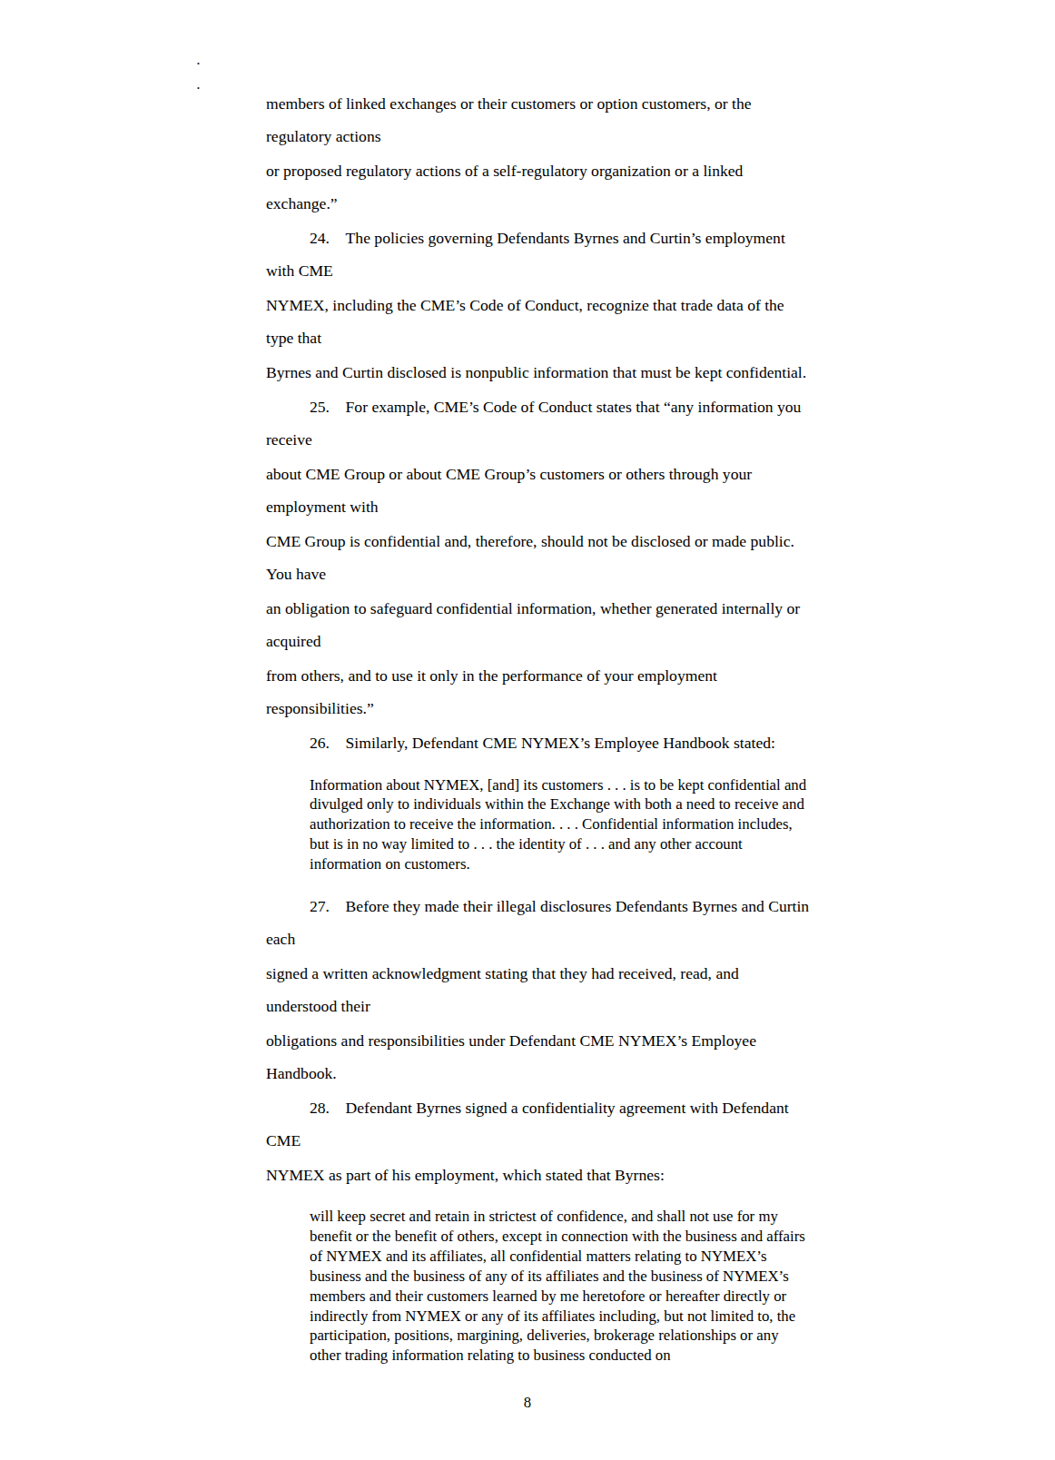.
.
members of linked exchanges or their customers or option customers, or the regulatory actions
or proposed regulatory actions of a self-regulatory organization or a linked exchange.”
24. The policies governing Defendants Byrnes and Curtin’s employment with CME
NYMEX, including the CME’s Code of Conduct, recognize that trade data of the type that
Byrnes and Curtin disclosed is nonpublic information that must be kept confidential.
25. For example, CME’s Code of Conduct states that “any information you receive
about CME Group or about CME Group’s customers or others through your employment with
CME Group is confidential and, therefore, should not be disclosed or made public. You have
an obligation to safeguard confidential information, whether generated internally or acquired
from others, and to use it only in the performance of your employment responsibilities.”
26. Similarly, Defendant CME NYMEX’s Employee Handbook stated:
Information about NYMEX, [and] its customers . . . is to be kept confidential and divulged only to individuals within the Exchange with both a need to receive and authorization to receive the information. . . . Confidential information includes, but is in no way limited to . . . the identity of . . . and any other account information on customers.
27. Before they made their illegal disclosures Defendants Byrnes and Curtin each
signed a written acknowledgment stating that they had received, read, and understood their
obligations and responsibilities under Defendant CME NYMEX’s Employee Handbook.
28. Defendant Byrnes signed a confidentiality agreement with Defendant CME
NYMEX as part of his employment, which stated that Byrnes:
will keep secret and retain in strictest of confidence, and shall not use for my benefit or the benefit of others, except in connection with the business and affairs of NYMEX and its affiliates, all confidential matters relating to NYMEX’s business and the business of any of its affiliates and the business of NYMEX’s members and their customers learned by me heretofore or hereafter directly or indirectly from NYMEX or any of its affiliates including, but not limited to, the participation, positions, margining, deliveries, brokerage relationships or any other trading information relating to business conducted on
8